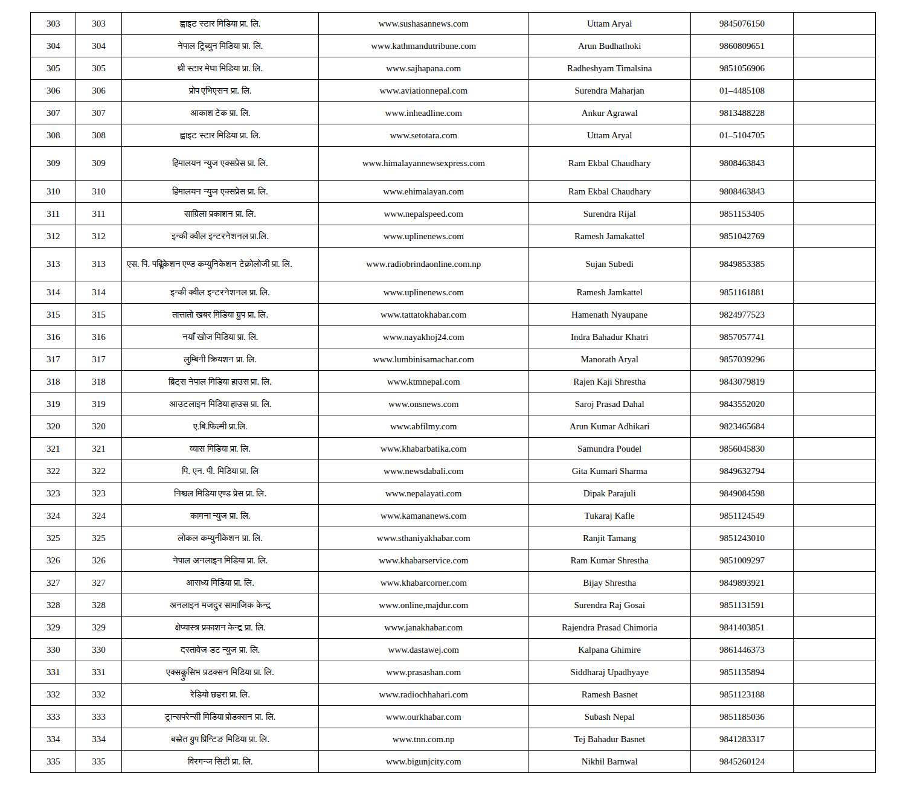| 303 | 303 | ह्वाइट स्टार मिडिया प्रा. लि. | www.sushasannews.com | Uttam Aryal | 9845076150 | |
| 304 | 304 | नेपाल ट्रिब्युन मिडिया प्रा. लि. | www.kathmandutribune.com | Arun Budhathoki | 9860809651 | |
| 305 | 305 | थ्री स्टार मेघा मिडिया प्रा. लि. | www.sajhapana.com | Radheshyam Timalsina | 9851056906 | |
| 306 | 306 | प्रोप एभिएसन प्रा. लि. | www.aviationnepal.com | Surendra Maharjan | 01–4485108 | |
| 307 | 307 | आकाश टेक प्रा. लि. | www.inheadline.com | Ankur Agrawal | 9813488228 | |
| 308 | 308 | ह्वाइट स्टार मिडिया प्रा. लि. | www.setotara.com | Uttam Aryal | 01–5104705 | |
| 309 | 309 | हिमालयन न्युज एक्सप्रेस प्रा. लि. | www.himalayannewsexpress.com | Ram Ekbal Chaudhary | 9808463843 | |
| 310 | 310 | हिमालयन न्युज एक्सप्रेस प्रा. लि. | www.ehimalayan.com | Ram Ekbal Chaudhary | 9808463843 | |
| 311 | 311 | साग्रिला प्रकाशन प्रा. लि. | www.nepalspeed.com | Surendra Rijal | 9851153405 | |
| 312 | 312 | इन्की क्वील इन्टरनेशनल प्रा.लि. | www.uplinenews.com | Ramesh Jamakattel | 9851042769 | |
| 313 | 313 | एस. पि. पब्लिकेशन एण्ड कम्युनिकेशन टेक्नोलोजी प्रा. लि. | www.radiobrindaonline.com.np | Sujan Subedi | 9849853385 | |
| 314 | 314 | इन्की क्वील इन्टरनेशनल प्रा. लि. | www.uplinenews.com | Ramesh Jamkattel | 9851161881 | |
| 315 | 315 | तात्तातो खबर मिडिया ग्रुप प्रा. लि. | www.tattatokhabar.com | Hamenath Nyaupane | 9824977523 | |
| 316 | 316 | नयाँ खोज मिडिया प्रा. लि. | www.nayakhoj24.com | Indra Bahadur Khatri | 9857057741 | |
| 317 | 317 | लुम्बिनी क्रियशन प्रा. लि. | www.lumbinisamachar.com | Manorath Aryal | 9857039296 | |
| 318 | 318 | ब्रिट्स नेपाल मिडिया हाउस प्रा. लि. | www.ktmnepal.com | Rajen Kaji Shrestha | 9843079819 | |
| 319 | 319 | आउटलाइन मिडिया हाउस प्रा. लि. | www.onsnews.com | Saroj Prasad Dahal | 9843552020 | |
| 320 | 320 | ए.बि.फिल्मी प्रा.लि. | www.abfilmy.com | Arun Kumar Adhikari | 9823465684 | |
| 321 | 321 | व्यास मिडिया प्रा. लि. | www.khabarbatika.com | Samundra Poudel | 9856045830 | |
| 322 | 322 | पि. एन. पी. मिडिया प्रा. लि | www.newsdabali.com | Gita Kumari Sharma | 9849632794 | |
| 323 | 323 | निश्चल मिडिया एण्ड प्रेस प्रा. लि. | www.nepalayati.com | Dipak Parajuli | 9849084598 | |
| 324 | 324 | कामना न्युज प्रा. लि. | www.kamananews.com | Tukaraj Kafle | 9851124549 | |
| 325 | 325 | लोकल कम्युनीकेशन प्रा. लि. | www.sthaniyakhabar.com | Ranjit Tamang | 9851243010 | |
| 326 | 326 | नेपाल अनलाइन मिडिया प्रा. लि. | www.khabarservice.com | Ram Kumar Shrestha | 9851009297 | |
| 327 | 327 | आराध्य मिडिया प्रा. लि. | www.khabarcorner.com | Bijay Shrestha | 9849893921 | |
| 328 | 328 | अनलाइन मजदुर सामाजिक केन्द्र | www.online,majdur.com | Surendra Raj Gosai | 9851131591 | |
| 329 | 329 | क्षेप्यास्त्र प्रकाशन केन्द्र प्रा. लि. | www.janakhabar.com | Rajendra Prasad Chimoria | 9841403851 | |
| 330 | 330 | दस्तावेज डट न्युज प्रा. लि. | www.dastawej.com | Kalpana Ghimire | 9861446373 | |
| 331 | 331 | एक्सक्लुसिभ प्रडक्सन मिडिया प्रा. लि. | www.prasashan.com | Siddharaj Upadhyaye | 9851135894 | |
| 332 | 332 | रेडियो छहरा प्रा. लि. | www.radiochhahari.com | Ramesh Basnet | 9851123188 | |
| 333 | 333 | ट्रान्सपरेन्सी मिडिया प्रोडक्सन प्रा. लि. | www.ourkhabar.com | Subash Nepal | 9851185036 | |
| 334 | 334 | बस्नेत ग्रुप प्रिन्टिङ मिडिया प्रा. लि. | www.tnn.com.np | Tej Bahadur Basnet | 9841283317 | |
| 335 | 335 | विरगन्ज सिटी प्रा. लि. | www.bigunjcity.com | Nikhil Barnwal | 9845260124 | |